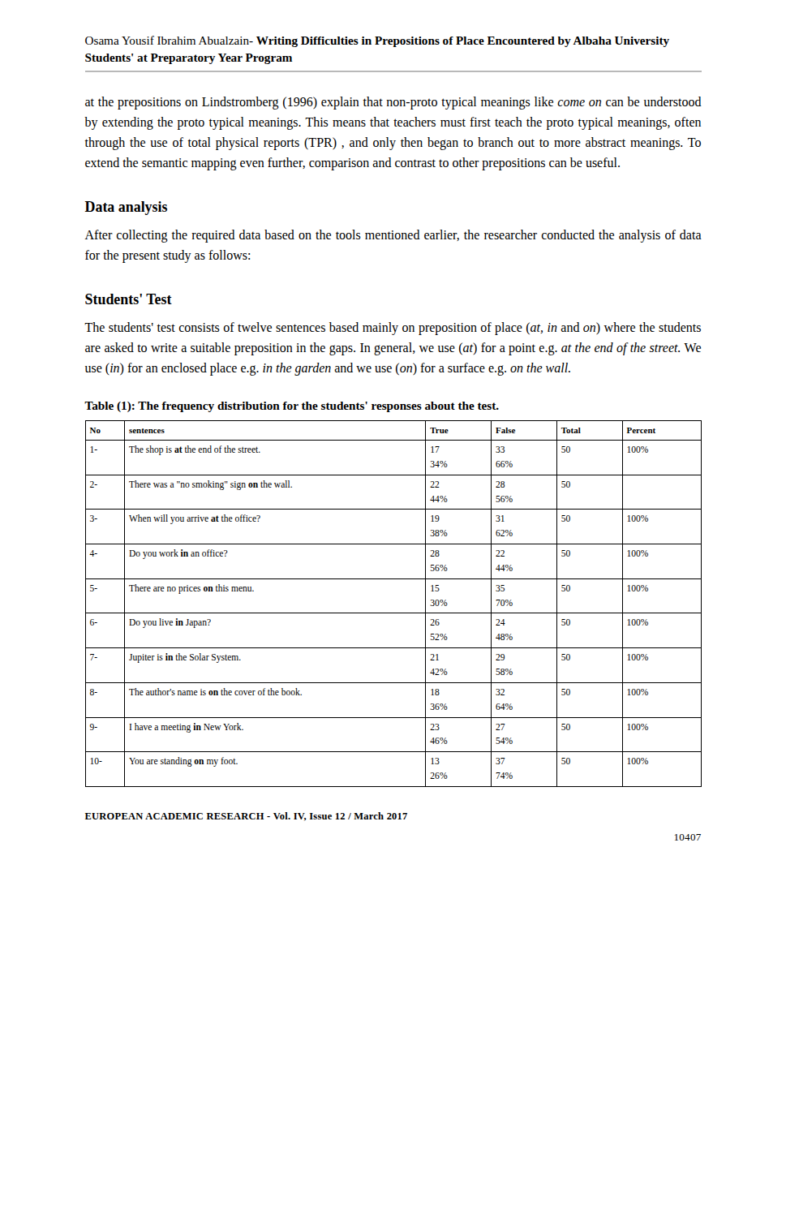Osama Yousif Ibrahim Abualzain- Writing Difficulties in Prepositions of Place Encountered by Albaha University Students' at Preparatory Year Program
at the prepositions on Lindstromberg (1996) explain that non-proto typical meanings like come on can be understood by extending the proto typical meanings. This means that teachers must first teach the proto typical meanings, often through the use of total physical reports (TPR) , and only then began to branch out to more abstract meanings. To extend the semantic mapping even further, comparison and contrast to other prepositions can be useful.
Data analysis
After collecting the required data based on the tools mentioned earlier, the researcher conducted the analysis of data for the present study as follows:
Students' Test
The students' test consists of twelve sentences based mainly on preposition of place (at, in and on) where the students are asked to write a suitable preposition in the gaps. In general, we use (at) for a point e.g. at the end of the street. We use (in) for an enclosed place e.g. in the garden and we use (on) for a surface e.g. on the wall.
Table (1): The frequency distribution for the students' responses about the test.
| No | sentences | True | False | Total | Percent |
| --- | --- | --- | --- | --- | --- |
| 1- | The shop is at the end of the street. | 17 34% | 33 66% | 50 | 100% |
| 2- | There was a "no smoking" sign on the wall. | 22 44% | 28 56% | 50 | |
| 3- | When will you arrive at the office? | 19 38% | 31 62% | 50 | 100% |
| 4- | Do you work in an office? | 28 56% | 22 44% | 50 | 100% |
| 5- | There are no prices on this menu. | 15 30% | 35 70% | 50 | 100% |
| 6- | Do you live in Japan? | 26 52% | 24 48% | 50 | 100% |
| 7- | Jupiter is in the Solar System. | 21 42% | 29 58% | 50 | 100% |
| 8- | The author's name is on the cover of the book. | 18 36% | 32 64% | 50 | 100% |
| 9- | I have a meeting in New York. | 23 46% | 27 54% | 50 | 100% |
| 10- | You are standing on my foot. | 13 26% | 37 74% | 50 | 100% |
EUROPEAN ACADEMIC RESEARCH - Vol. IV, Issue 12 / March 2017
10407